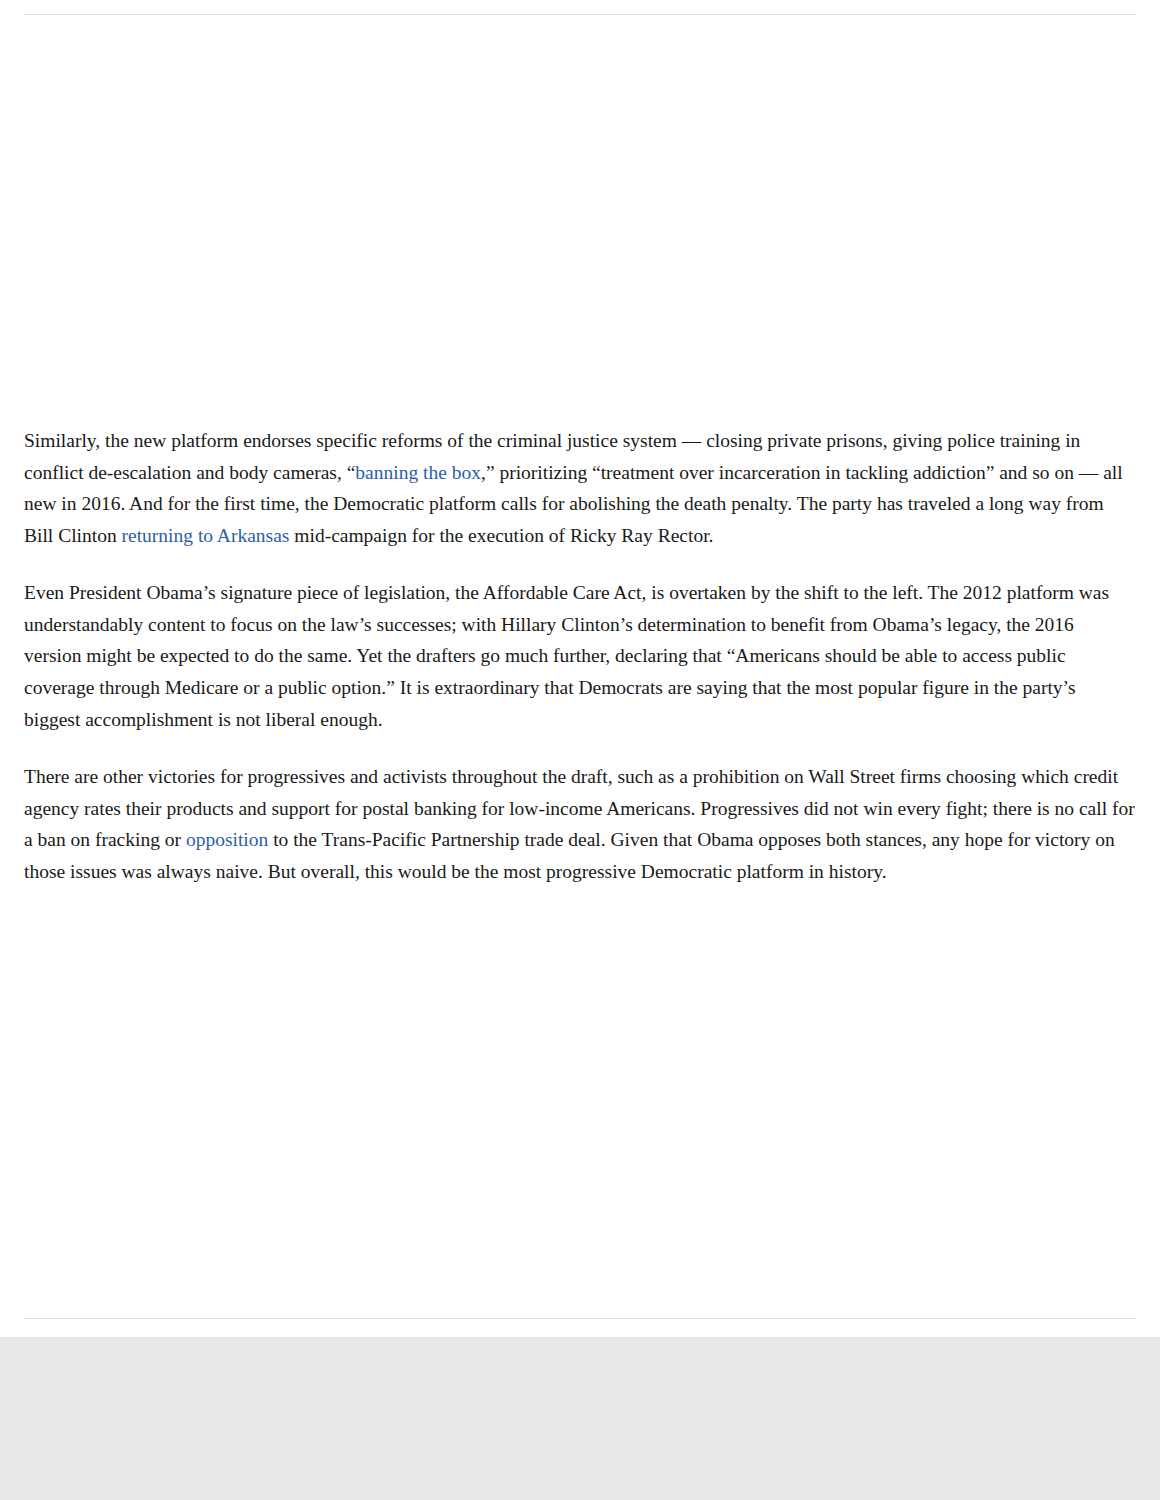Similarly, the new platform endorses specific reforms of the criminal justice system — closing private prisons, giving police training in conflict de-escalation and body cameras, “banning the box,” prioritizing “treatment over incarceration in tackling addiction” and so on — all new in 2016. And for the first time, the Democratic platform calls for abolishing the death penalty. The party has traveled a long way from Bill Clinton returning to Arkansas mid-campaign for the execution of Ricky Ray Rector.
Even President Obama’s signature piece of legislation, the Affordable Care Act, is overtaken by the shift to the left. The 2012 platform was understandably content to focus on the law’s successes; with Hillary Clinton’s determination to benefit from Obama’s legacy, the 2016 version might be expected to do the same. Yet the drafters go much further, declaring that “Americans should be able to access public coverage through Medicare or a public option.” It is extraordinary that Democrats are saying that the most popular figure in the party’s biggest accomplishment is not liberal enough.
There are other victories for progressives and activists throughout the draft, such as a prohibition on Wall Street firms choosing which credit agency rates their products and support for postal banking for low-income Americans. Progressives did not win every fight; there is no call for a ban on fracking or opposition to the Trans-Pacific Partnership trade deal. Given that Obama opposes both stances, any hope for victory on those issues was always naive. But overall, this would be the most progressive Democratic platform in history.